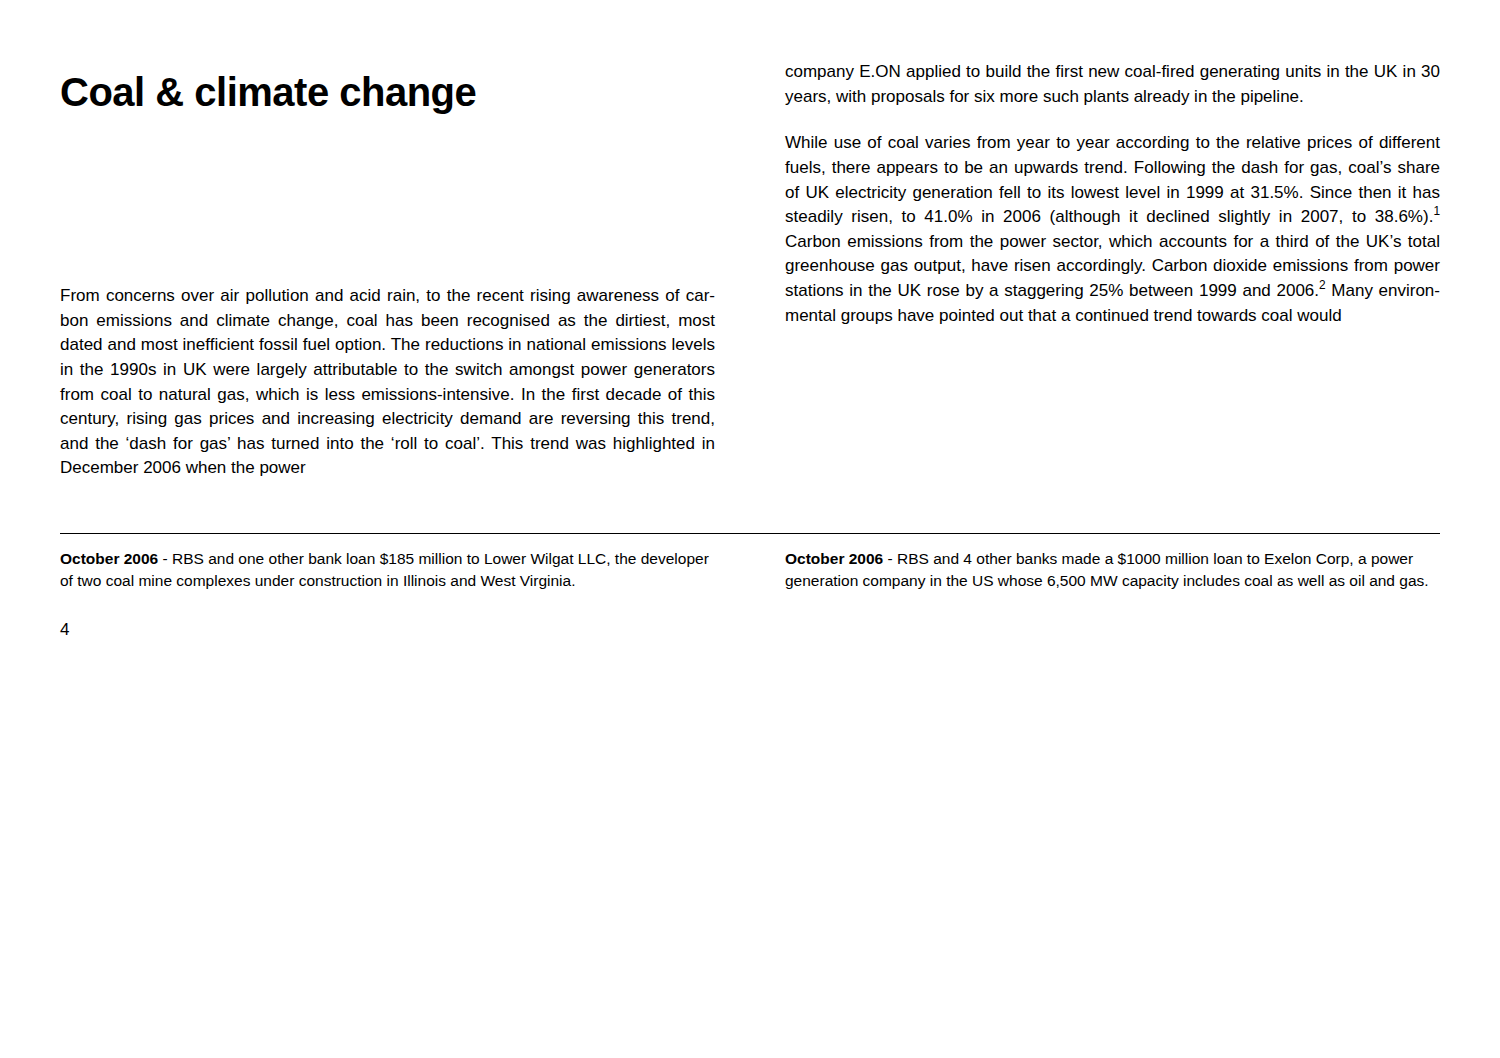Coal & climate change
From concerns over air pollution and acid rain, to the recent rising awareness of carbon emissions and climate change, coal has been recognised as the dirtiest, most dated and most inefficient fossil fuel option. The reductions in national emissions levels in the 1990s in UK were largely attributable to the switch amongst power generators from coal to natural gas, which is less emissions-intensive. In the first decade of this century, rising gas prices and increasing electricity demand are reversing this trend, and the ‘dash for gas’ has turned into the ‘roll to coal’. This trend was highlighted in December 2006 when the power
company E.ON applied to build the first new coal-fired generating units in the UK in 30 years, with proposals for six more such plants already in the pipeline.
While use of coal varies from year to year according to the relative prices of different fuels, there appears to be an upwards trend. Following the dash for gas, coal’s share of UK electricity generation fell to its lowest level in 1999 at 31.5%. Since then it has steadily risen, to 41.0% in 2006 (although it declined slightly in 2007, to 38.6%).1 Carbon emissions from the power sector, which accounts for a third of the UK’s total greenhouse gas output, have risen accordingly. Carbon dioxide emissions from power stations in the UK rose by a staggering 25% between 1999 and 2006.2 Many environmental groups have pointed out that a continued trend towards coal would
October 2006 - RBS and one other bank loan $185 million to Lower Wilgat LLC, the developer of two coal mine complexes under construction in Illinois and West Virginia.
October 2006 - RBS and 4 other banks made a $1000 million loan to Exelon Corp, a power generation company in the US whose 6,500 MW capacity includes coal as well as oil and gas.
4